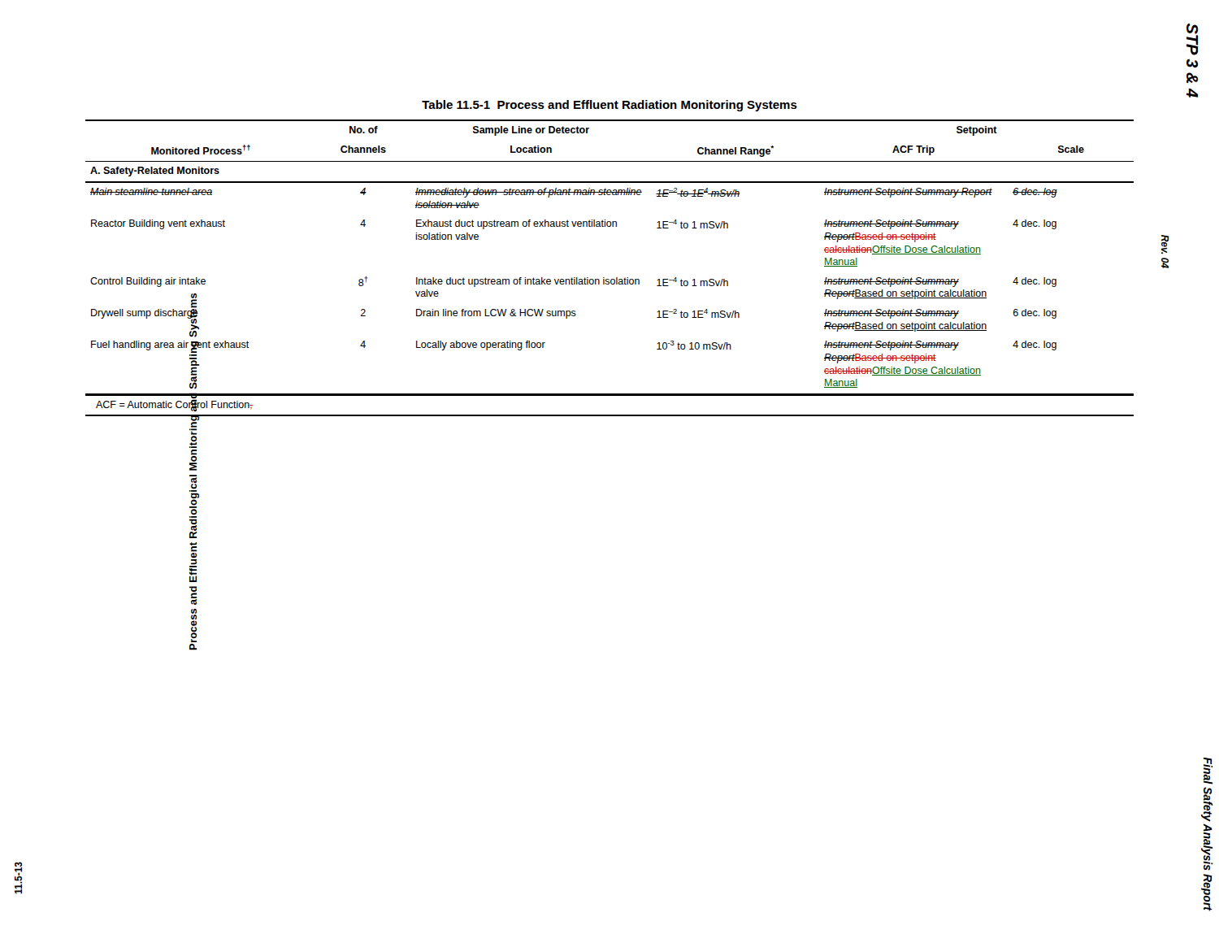Process and Effluent Radiological Monitoring and Sampling Systems
11.5-13
STP 3 & 4
Rev. 04
Final Safety Analysis Report
Table 11.5-1 Process and Effluent Radiation Monitoring Systems
| | No. of | Sample Line or Detector | | Setpoint |
| Monitored Process †† | Channels | Location | Channel Range * | ACF Trip | Scale |
| A. Safety-Related Monitors |
| Main steamline tunnel area | 4 | Immediately down- stream of plant main steamline isolation valve | 1E –2 to 1E 4 mSv/h | Instrument Setpoint Summary Report | 6 dec. log |
| Reactor Building vent exhaust | 4 | Exhaust duct upstream of exhaust ventilation isolation valve | 1E –4 to 1 mSv/h | Instrument Setpoint Summary Report Based on setpoint calculation Offsite Dose Calculation Manual | 4 dec. log |
| Control Building air intake | 8 † | Intake duct upstream of intake ventilation isolation valve | 1E –4 to 1 mSv/h | Instrument Setpoint Summary Report Based on setpoint calculation | 4 dec. log |
| Drywell sump discharge | 2 | Drain line from LCW & HCW sumps | 1E –2 to 1E 4 mSv/h | Instrument Setpoint Summary Report Based on setpoint calculation | 6 dec. log |
| Fuel handling area air vent exhaust | 4 | Locally above operating floor | 10 -3 to 10 mSv/h | Instrument Setpoint Summary Report Based on setpoint calculation Offsite Dose Calculation Manual | 4 dec. log |
| ACF = Automatic Control Function , |